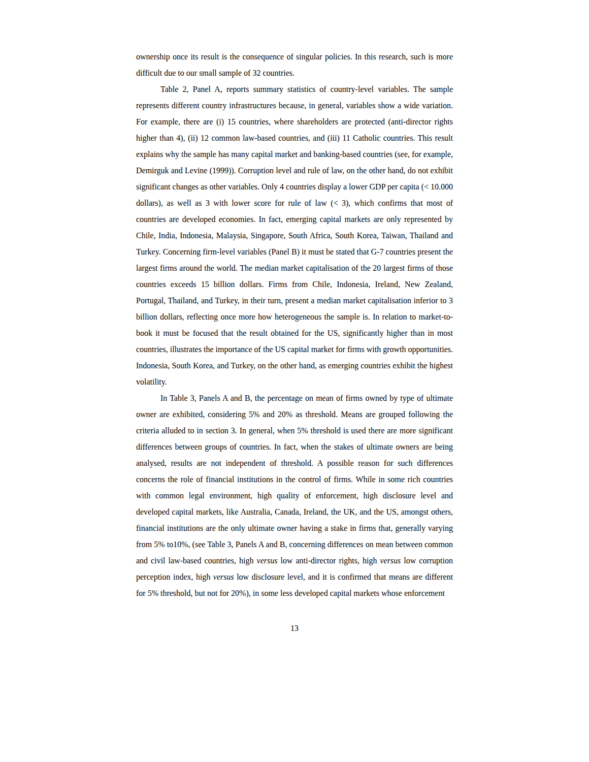ownership once its result is the consequence of singular policies. In this research, such is more difficult due to our small sample of 32 countries.
Table 2, Panel A, reports summary statistics of country-level variables. The sample represents different country infrastructures because, in general, variables show a wide variation. For example, there are (i) 15 countries, where shareholders are protected (anti-director rights higher than 4), (ii) 12 common law-based countries, and (iii) 11 Catholic countries. This result explains why the sample has many capital market and banking-based countries (see, for example, Demirguk and Levine (1999)). Corruption level and rule of law, on the other hand, do not exhibit significant changes as other variables. Only 4 countries display a lower GDP per capita (< 10.000 dollars), as well as 3 with lower score for rule of law (< 3), which confirms that most of countries are developed economies. In fact, emerging capital markets are only represented by Chile, India, Indonesia, Malaysia, Singapore, South Africa, South Korea, Taiwan, Thailand and Turkey. Concerning firm-level variables (Panel B) it must be stated that G-7 countries present the largest firms around the world. The median market capitalisation of the 20 largest firms of those countries exceeds 15 billion dollars. Firms from Chile, Indonesia, Ireland, New Zealand, Portugal, Thailand, and Turkey, in their turn, present a median market capitalisation inferior to 3 billion dollars, reflecting once more how heterogeneous the sample is. In relation to market-to-book it must be focused that the result obtained for the US, significantly higher than in most countries, illustrates the importance of the US capital market for firms with growth opportunities. Indonesia, South Korea, and Turkey, on the other hand, as emerging countries exhibit the highest volatility.
In Table 3, Panels A and B, the percentage on mean of firms owned by type of ultimate owner are exhibited, considering 5% and 20% as threshold. Means are grouped following the criteria alluded to in section 3. In general, when 5% threshold is used there are more significant differences between groups of countries. In fact, when the stakes of ultimate owners are being analysed, results are not independent of threshold. A possible reason for such differences concerns the role of financial institutions in the control of firms. While in some rich countries with common legal environment, high quality of enforcement, high disclosure level and developed capital markets, like Australia, Canada, Ireland, the UK, and the US, amongst others, financial institutions are the only ultimate owner having a stake in firms that, generally varying from 5% to10%, (see Table 3, Panels A and B, concerning differences on mean between common and civil law-based countries, high versus low anti-director rights, high versus low corruption perception index, high versus low disclosure level, and it is confirmed that means are different for 5% threshold, but not for 20%), in some less developed capital markets whose enforcement
13